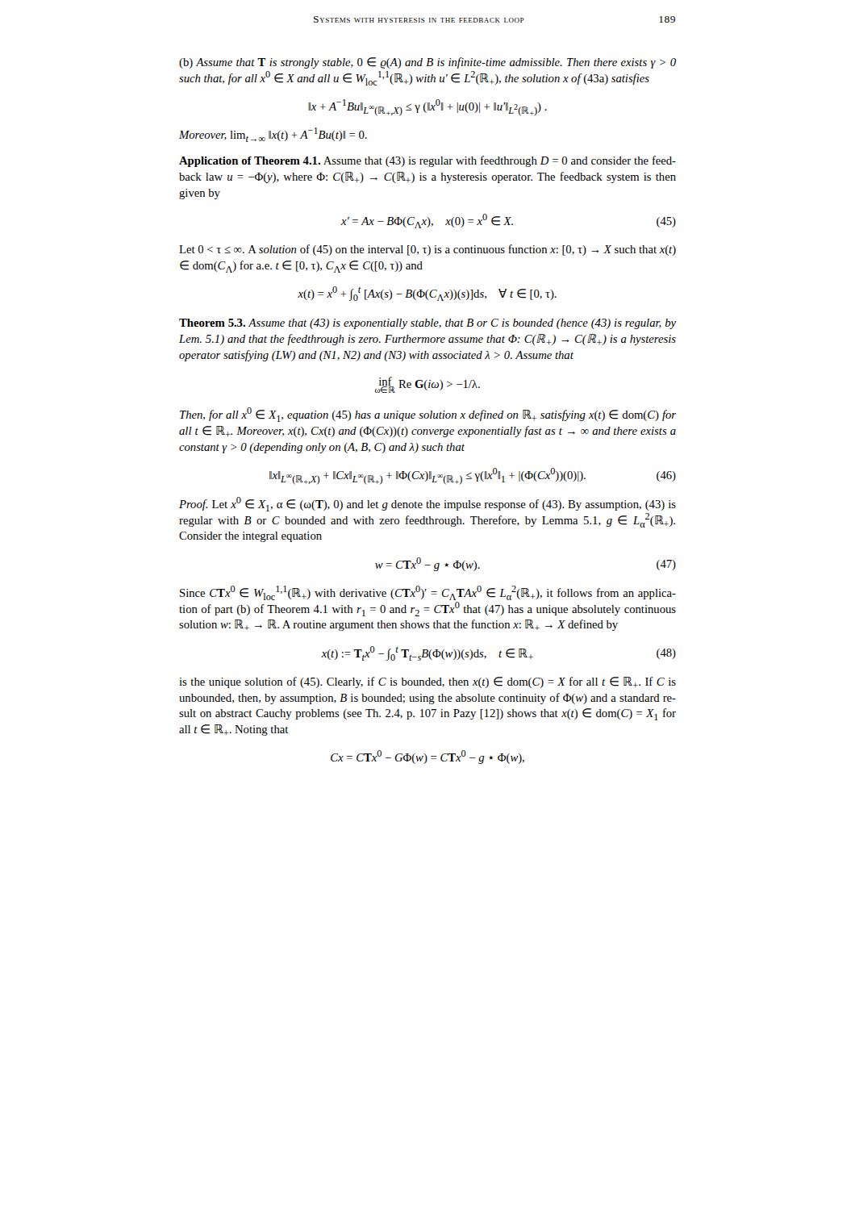Systems with hysteresis in the feedback loop 189
(b) Assume that T is strongly stable, 0 ∈ ϱ(A) and B is infinite-time admissible. Then there exists γ > 0 such that, for all x0 ∈ X and all u ∈ Wloc1,1(ℝ+) with u′ ∈ L2(ℝ+), the solution x of (43a) satisfies
‖x + A−1Bu‖L∞(ℝ+,X) ≤ γ (‖x0‖ + |u(0)| + ‖u′‖L2(ℝ+)) .
Moreover, limt→∞ ‖x(t) + A−1Bu(t)‖ = 0.
Application of Theorem 4.1. Assume that (43) is regular with feedthrough D = 0 and consider the feedback law u = −Φ(y), where Φ: C(ℝ+) → C(ℝ+) is a hysteresis operator. The feedback system is then given by
x′ = Ax − BΦ(CΛx), x(0) = x0 ∈ X. (45)
Let 0 < τ ≤ ∞. A solution of (45) on the interval [0, τ) is a continuous function x: [0, τ) → X such that x(t) ∈ dom(CΛ) for a.e. t ∈ [0, τ), CΛx ∈ C([0, τ)) and
x(t) = x0 + ∫0t [Ax(s) − B(Φ(CΛx))(s)]ds, ∀ t ∈ [0, τ).
Theorem 5.3. Assume that (43) is exponentially stable, that B or C is bounded (hence (43) is regular, by Lem. 5.1) and that the feedthrough is zero. Furthermore assume that Φ: C(ℝ+) → C(ℝ+) is a hysteresis operator satisfying (LW) and (N1, N2) and (N3) with associated λ > 0. Assume that
inf ω∈ℝ Re G(iω) > −1/λ.
Then, for all x0 ∈ X1, equation (45) has a unique solution x defined on ℝ+ satisfying x(t) ∈ dom(C) for all t ∈ ℝ+. Moreover, x(t), Cx(t) and (Φ(Cx))(t) converge exponentially fast as t → ∞ and there exists a constant γ > 0 (depending only on (A, B, C) and λ) such that
‖x‖L∞(ℝ+,X) + ‖Cx‖L∞(ℝ+) + ‖Φ(Cx)‖L∞(ℝ+) ≤ γ(‖x0‖1 + |(Φ(Cx0))(0)|). (46)
Proof. Let x0 ∈ X1, α ∈ (ω(T), 0) and let g denote the impulse response of (43). By assumption, (43) is regular with B or C bounded and with zero feedthrough. Therefore, by Lemma 5.1, g ∈ Lα2(ℝ+). Consider the integral equation
w = CTx0 − g ⋆ Φ(w). (47)
Since CTx0 ∈ Wloc1,1(ℝ+) with derivative (CTx0)′ = CΛTAx0 ∈ Lα2(ℝ+), it follows from an application of part (b) of Theorem 4.1 with r1 = 0 and r2 = CTx0 that (47) has a unique absolutely continuous solution w: ℝ+ → ℝ. A routine argument then shows that the function x: ℝ+ → X defined by
x(t) := Ttx0 − ∫0t Tt−sB(Φ(w))(s)ds, t ∈ ℝ+ (48)
is the unique solution of (45). Clearly, if C is bounded, then x(t) ∈ dom(C) = X for all t ∈ ℝ+. If C is unbounded, then, by assumption, B is bounded; using the absolute continuity of Φ(w) and a standard result on abstract Cauchy problems (see Th. 2.4, p. 107 in Pazy [12]) shows that x(t) ∈ dom(C) = X1 for all t ∈ ℝ+. Noting that
Cx = CTx0 − GΦ(w) = CTx0 − g ⋆ Φ(w),